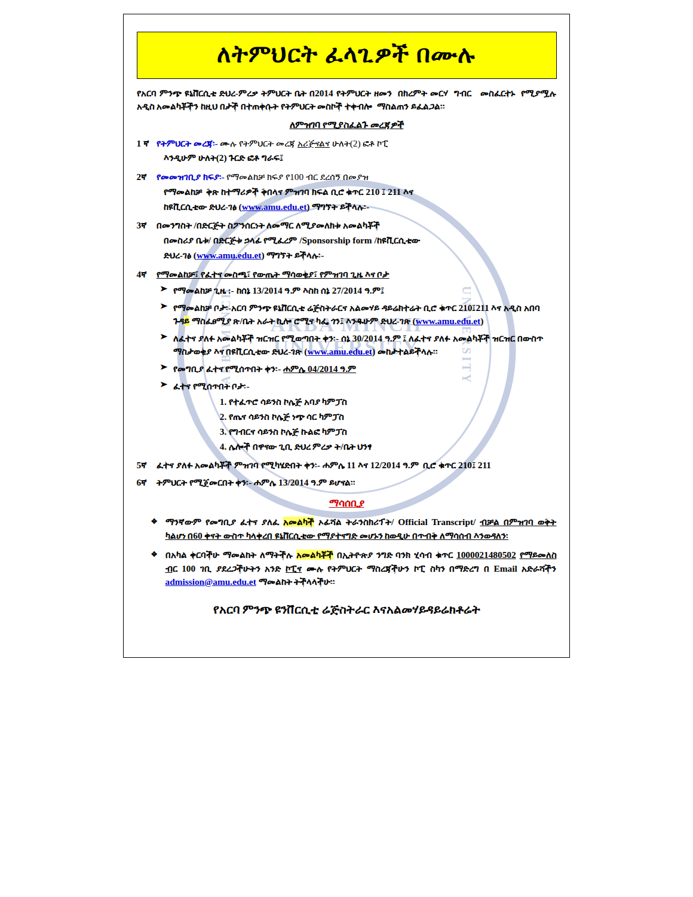ARBA MINCH
UNIVERSITY
ARBAMINCH
UNIVERSITY
ለትምህርት ፈላጊዎች በሙሉ
የአርባ ምንጭ ዩኒቨርሲቲ ድህረ-ምረቃ ትምህርት ቤት በ2014 የትምህርት ዘመን በክረምት መርሃ ግብር መስፈርተኑ የሚያሟሉ አዲስ አመልካቾችን ከዚህ በታች በተጠቀሱት የትምህርት መስኮች ተቀብሎ ማስልጠን ይፈልጋል፡፡
ለምዝገባ የሚያስፈልጉ መረጃዎች
1 ኛ የትምህርት መረጃ፡- ሙሉ የትምህርት መረጃ አሪጅናልና ሁለት(2) ፎቶ ኮፒ
እንዲሁም ሁለት(2) ጉርድ ፎቶ ግራፍ፤
2ኛ የመመዝገቢያ ክፍያ፡- የማመልከቻ ክፍያ የ100 ብር ደረሰኝ በመያዝ
የማመልከቻ ቅጽ ከተማሪዎች ቅበላና ምዝገባ ክፍል ቢሮ ቁጥር 210 ፤ 211 እና
ከዩቪርሲቲው ድህረ-ገፅ (www.amu.edu.et) ማግኘት ይችላሉ፡-
3ኛ በመንግስት /በድርጅት ስፖንሰርነት ለመማር ለሚያመለክቱ አመልካቾች
በመስሪያ ቤቱ/ በድርጅቱ ኃላፊ የሚፈረም /Sponsorship form /ከዩቪርሲቲው
ድህረ-ገፅ (www.amu.edu.et) ማግኘት ይችላሉ፡-
4ኛ የማመልከቻ፣ የፈተና መስጫ፣ የውጤት ማሳወቂያ፣ የምዝገባ ጊዜ እና ቦታ
የማመልከቻ ጊዜ :- ከሰኔ 13/2014 ዓ.ም እስከ ሰኔ 27/2014 ዓ.ም፤
የማመልከቻ ቦታ፡-አርባ ምንጭ ዩኒቨርሲቲ ሬጅስትራርና አልመሃይ ዳይሬክተሬት ቢሮ ቁጥር 210፤211 እና አዲስ አበባ ጉዳይ ማስፈፀሚያ ጽ/ቤት አራት ኪሎ ሮሚና ካፌ ጎን፤ እንዱሁም ድህረ-ገጽ (www.amu.edu.et)
ለፈተና ያለፉ አመልካቾች ዝርዝር የሚወጣበት ቀን፡- ሰኔ 30/2014 ዓ.ም ፤ ለፈተና ያለፉ አመልካቾች ዝርዝር በውስጥ ማስታወቂያ እና በዩቪርሲቲው ድህረ-ገጽ (www.amu.edu.et) መከታተልይችላሉ፡፡
የመግቢያ ፈተና የሚሰጥበት ቀን፡- ሐምሌ 04/2014 ዓ.ም
ፈተና የሚሰጥበት ቦታ፡-
የተፈጥሮ ሳይንስ ኮሌጅ አባያ ካምፓስ
የጤና ሳይንስ ኮሌጅ ነጭ ሳር ካምፓስ
የግብርና ሳይንስ ኮሌጅ ኩልፎ ካምፓስ
ሌሎች በዋናው ጊቢ ድህረ ምረቃ ት/ቤት ህንፃ
5ኛ ፈተና ያለፉ አመልካቾች ምዝገባ የሚካሄድበት ቀን፡- ሐምሌ 11 እና 12/2014 ዓ.ም ቢሮ ቁጥር 210፤ 211
6ኛ ትምህርት የሚጀመርበት ቀን፡- ሐምሌ 13/2014 ዓ.ም ይሆናል፡፡
ማሳሰቢያ
ማንኛውም የመግቢያ ፈተና ያለፈ አመልካች ኦፊሻል ትራንስክሪፕት/ Official Transcript/ ብቻል በምዝገባ ወቅት ካልሆነ በ60 ቀናት ውስጥ ካላቀረበ ዩኒቨርሲቲው የማያተናግድ መሆኑን ከወዲሁ በጥብቅ ለማሳሰብ እንወዳለን፡
በአካል ቀርባችሁ ማመልከት ለማትችሉ አመልካቾች በኢትዮጵያ ንግድ ባንክ ሂሳብ ቁጥር 1000021480502 የማይመለስ ብር 100 ገቢ ያደረጋችሁትን አንድ ኮፒና ሙሉ የትምህርት ማስረጃችሁን ኮፒ ስካን በማድረግ በ Email አድራሻችን admission@amu.edu.et ማመልከት ትችላላችሁ፡፡
የአርባ ምንጭ ዩንቨርሲቲ ሬጅስትራር እናአልመሃይዳይሬክቶሬት